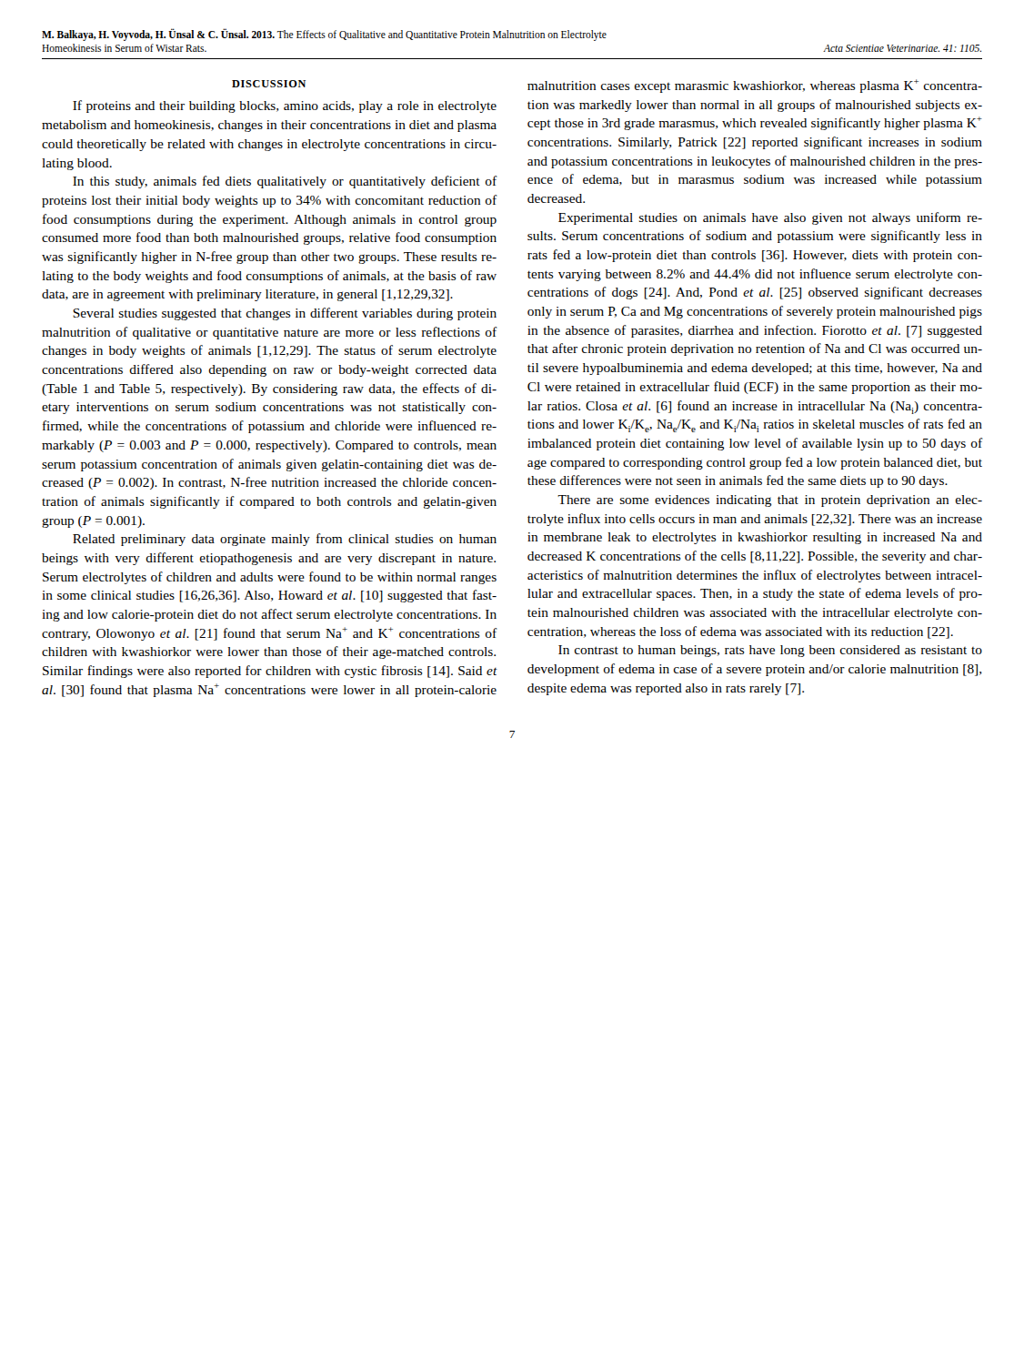M. Balkaya, H. Voyvoda, H. Ünsal & C. Ünsal. 2013. The Effects of Qualitative and Quantitative Protein Malnutrition on Electrolyte
Homeokinesis in Serum of Wistar Rats.
Acta Scientiae Veterinariae. 41: 1105.
Discussion
If proteins and their building blocks, amino acids, play a role in electrolyte metabolism and homeokinesis, changes in their concentrations in diet and plasma could theoretically be related with changes in electrolyte concentrations in circulating blood.
In this study, animals fed diets qualitatively or quantitatively deficient of proteins lost their initial body weights up to 34% with concomitant reduction of food consumptions during the experiment. Although animals in control group consumed more food than both malnourished groups, relative food consumption was significantly higher in N-free group than other two groups. These results relating to the body weights and food consumptions of animals, at the basis of raw data, are in agreement with preliminary literature, in general [1,12,29,32].
Several studies suggested that changes in different variables during protein malnutrition of qualitative or quantitative nature are more or less reflections of changes in body weights of animals [1,12,29]. The status of serum electrolyte concentrations differed also depending on raw or body-weight corrected data (Table 1 and Table 5, respectively). By considering raw data, the effects of dietary interventions on serum sodium concentrations was not statistically confirmed, while the concentrations of potassium and chloride were influenced remarkably (P = 0.003 and P = 0.000, respectively). Compared to controls, mean serum potassium concentration of animals given gelatin-containing diet was decreased (P = 0.002). In contrast, N-free nutrition increased the chloride concentration of animals significantly if compared to both controls and gelatin-given group (P = 0.001).
Related preliminary data orginate mainly from clinical studies on human beings with very different etiopathogenesis and are very discrepant in nature. Serum electrolytes of children and adults were found to be within normal ranges in some clinical studies [16,26,36]. Also, Howard et al. [10] suggested that fasting and low calorie-protein diet do not affect serum electrolyte concentrations. In contrary, Olowonyo et al. [21] found that serum Na+ and K+ concentrations of children with kwashiorkor were lower than those of their age-matched controls. Similar findings were also reported for children with cystic fibrosis [14]. Said et al. [30] found that plasma Na+ concentrations were lower in all protein-calorie malnutrition cases except marasmic kwashiorkor, whereas plasma K+ concentration was markedly lower than normal in all groups of malnourished subjects except those in 3rd grade marasmus, which revealed significantly higher plasma K+ concentrations. Similarly, Patrick [22] reported significant increases in sodium and potassium concentrations in leukocytes of malnourished children in the presence of edema, but in marasmus sodium was increased while potassium decreased.
Experimental studies on animals have also given not always uniform results. Serum concentrations of sodium and potassium were significantly less in rats fed a low-protein diet than controls [36]. However, diets with protein contents varying between 8.2% and 44.4% did not influence serum electrolyte concentrations of dogs [24]. And, Pond et al. [25] observed significant decreases only in serum P, Ca and Mg concentrations of severely protein malnourished pigs in the absence of parasites, diarrhea and infection. Fiorotto et al. [7] suggested that after chronic protein deprivation no retention of Na and Cl was occurred until severe hypoalbuminemia and edema developed; at this time, however, Na and Cl were retained in extracellular fluid (ECF) in the same proportion as their molar ratios. Closa et al. [6] found an increase in intracellular Na (Nai) concentrations and lower Ki/Ke, Nae/Ke and Ki/Nai ratios in skeletal muscles of rats fed an imbalanced protein diet containing low level of available lysin up to 50 days of age compared to corresponding control group fed a low protein balanced diet, but these differences were not seen in animals fed the same diets up to 90 days.
There are some evidences indicating that in protein deprivation an electrolyte influx into cells occurs in man and animals [22,32]. There was an increase in membrane leak to electrolytes in kwashiorkor resulting in increased Na and decreased K concentrations of the cells [8,11,22]. Possible, the severity and characteristics of malnutrition determines the influx of electrolytes between intracellular and extracellular spaces. Then, in a study the state of edema levels of protein malnourished children was associated with the intracellular electrolyte concentration, whereas the loss of edema was associated with its reduction [22].
In contrast to human beings, rats have long been considered as resistant to development of edema in case of a severe protein and/or calorie malnutrition [8], despite edema was reported also in rats rarely [7].
7